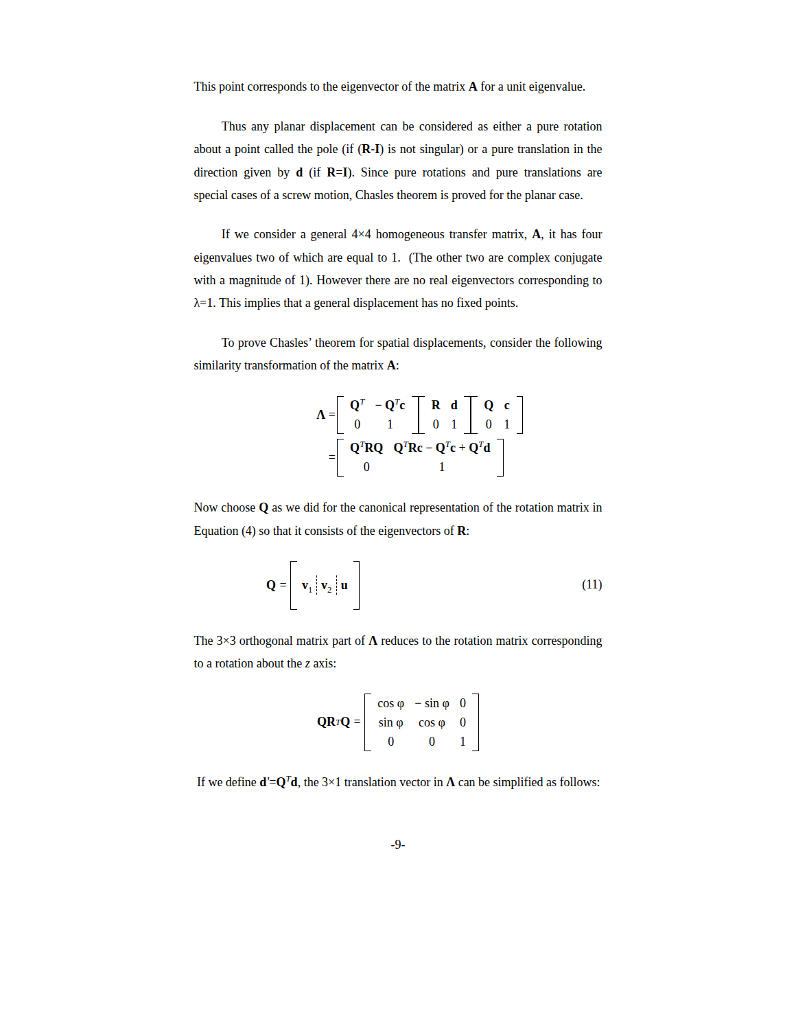This point corresponds to the eigenvector of the matrix A for a unit eigenvalue.
Thus any planar displacement can be considered as either a pure rotation about a point called the pole (if (R-I) is not singular) or a pure translation in the direction given by d (if R=I). Since pure rotations and pure translations are special cases of a screw motion, Chasles theorem is proved for the planar case.
If we consider a general 4×4 homogeneous transfer matrix, A, it has four eigenvalues two of which are equal to 1. (The other two are complex conjugate with a magnitude of 1). However there are no real eigenvectors corresponding to λ=1. This implies that a general displacement has no fixed points.
To prove Chasles’ theorem for spatial displacements, consider the following similarity transformation of the matrix A:
Λ =
| Q T | − Q T c |
| 0 | 1 |
| R | d |
| 0 | 1 |
| Q | c |
| 0 | 1 |
=
| Q T RQ | Q T Rc − Q T c + Q T d |
| 0 | 1 |
Now choose Q as we did for the canonical representation of the rotation matrix in Equation (4) so that it consists of the eigenvectors of R:
Q=
| v 1 | v 2 | u |
(11)
The 3×3 orthogonal matrix part of Λ reduces to the rotation matrix corresponding to a rotation about the z axis:
QRTQ=
| cos φ | − sin φ | 0 |
| sin φ | cos φ | 0 |
| 0 | 0 | 1 |
If we define d'=QTd, the 3×1 translation vector in Λ can be simplified as follows:
-9-